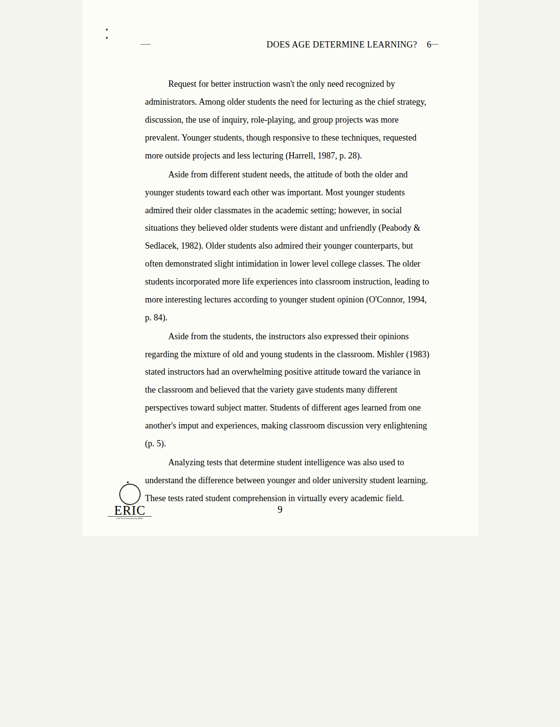•
•
DOES AGE DETERMINE LEARNING?6
Request for better instruction wasn't the only need recognized by administrators. Among older students the need for lecturing as the chief strategy, discussion, the use of inquiry, role-playing, and group projects was more prevalent. Younger students, though responsive to these techniques, requested more outside projects and less lecturing (Harrell, 1987, p. 28).
Aside from different student needs, the attitude of both the older and younger students toward each other was important. Most younger students admired their older classmates in the academic setting; however, in social situations they believed older students were distant and unfriendly (Peabody & Sedlacek, 1982). Older students also admired their younger counterparts, but often demonstrated slight intimidation in lower level college classes. The older students incorporated more life experiences into classroom instruction, leading to more interesting lectures according to younger student opinion (O'Connor, 1994, p. 84).
Aside from the students, the instructors also expressed their opinions regarding the mixture of old and young students in the classroom. Mishler (1983) stated instructors had an overwhelming positive attitude toward the variance in the classroom and believed that the variety gave students many different perspectives toward subject matter. Students of different ages learned from one another's imput and experiences, making classroom discussion very enlightening (p. 5).
Analyzing tests that determine student intelligence was also used to understand the difference between younger and older university student learning. These tests rated student comprehension in virtually every academic field.
•
9
ERIC
Full Text Provided by ERIC